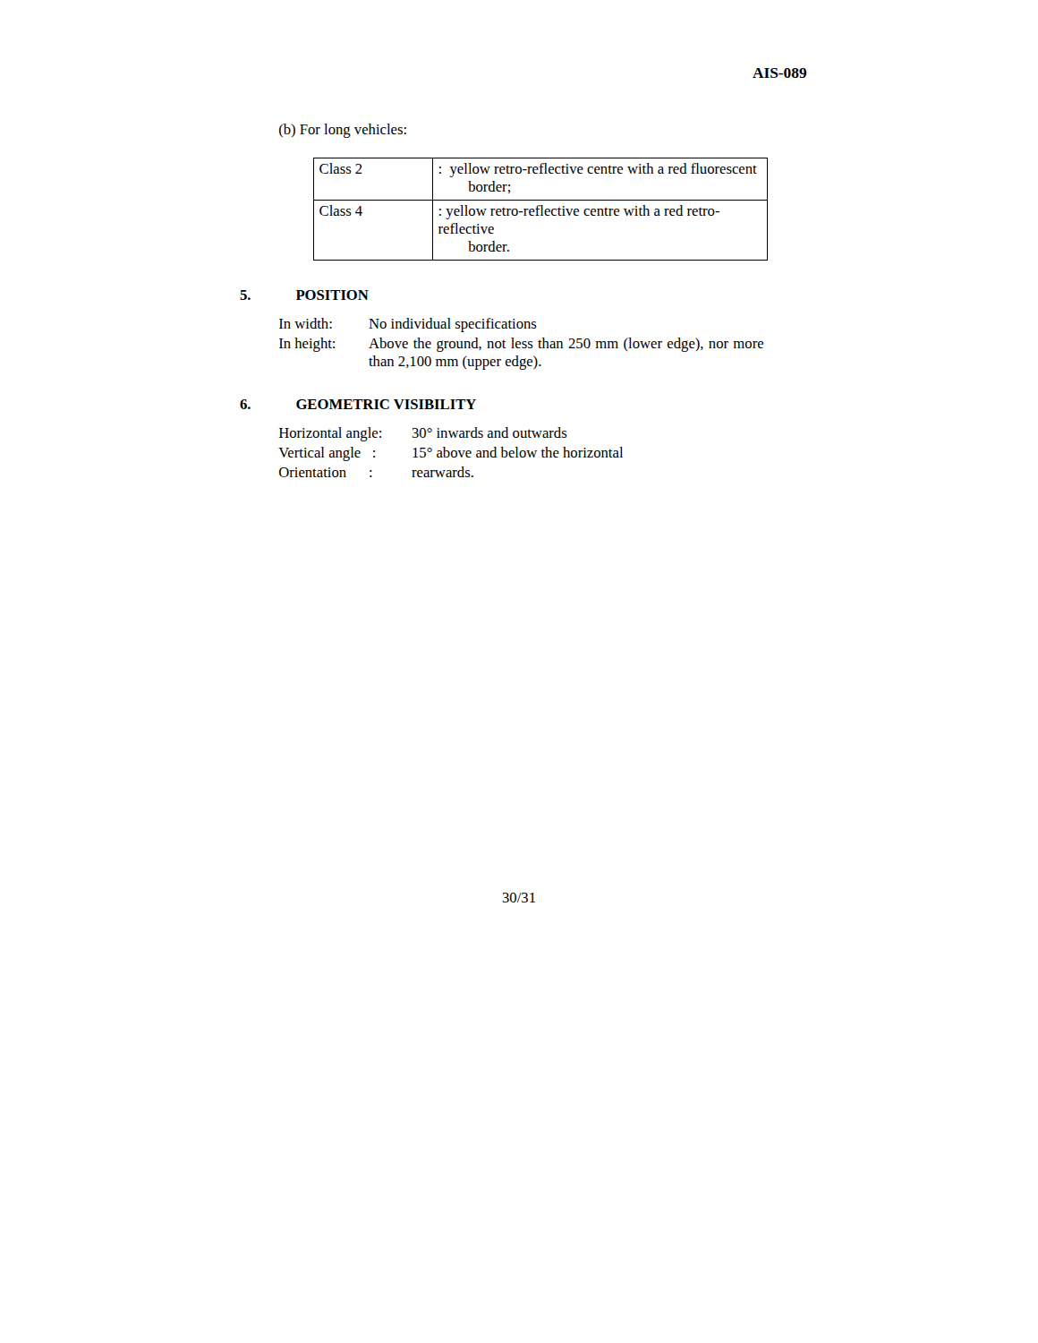AIS-089
(b) For long vehicles:
| Class 2 | : yellow retro-reflective centre with a red fluorescent border; |
| Class 4 | : yellow retro-reflective centre with a red retro-reflective border. |
5. POSITION
In width: No individual specifications
In height: Above the ground, not less than 250 mm (lower edge), nor more than 2,100 mm (upper edge).
6. GEOMETRIC VISIBILITY
Horizontal angle: 30° inwards and outwards
Vertical angle : 15° above and below the horizontal
Orientation : rearwards.
30/31